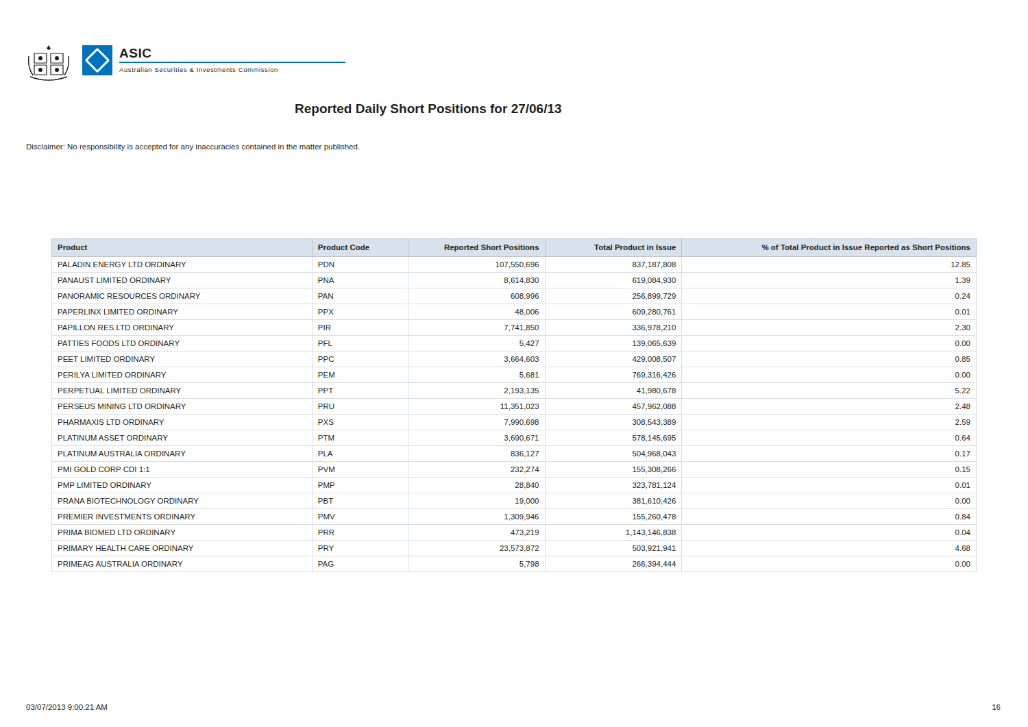ASIC
Australian Securities & Investments Commission
Reported Daily Short Positions for 27/06/13
Disclaimer: No responsibility is accepted for any inaccuracies contained in the matter published.
| Product | Product Code | Reported Short Positions | Total Product in Issue | % of Total Product in Issue Reported as Short Positions |
| --- | --- | --- | --- | --- |
| PALADIN ENERGY LTD ORDINARY | PDN | 107,550,696 | 837,187,808 | 12.85 |
| PANAUST LIMITED ORDINARY | PNA | 8,614,830 | 619,084,930 | 1.39 |
| PANORAMIC RESOURCES ORDINARY | PAN | 608,996 | 256,899,729 | 0.24 |
| PAPERLINX LIMITED ORDINARY | PPX | 48,006 | 609,280,761 | 0.01 |
| PAPILLON RES LTD ORDINARY | PIR | 7,741,850 | 336,978,210 | 2.30 |
| PATTIES FOODS LTD ORDINARY | PFL | 5,427 | 139,065,639 | 0.00 |
| PEET LIMITED ORDINARY | PPC | 3,664,603 | 429,008,507 | 0.85 |
| PERILYA LIMITED ORDINARY | PEM | 5,681 | 769,316,426 | 0.00 |
| PERPETUAL LIMITED ORDINARY | PPT | 2,193,135 | 41,980,678 | 5.22 |
| PERSEUS MINING LTD ORDINARY | PRU | 11,351,023 | 457,962,088 | 2.48 |
| PHARMAXIS LTD ORDINARY | PXS | 7,990,698 | 308,543,389 | 2.59 |
| PLATINUM ASSET ORDINARY | PTM | 3,690,671 | 578,145,695 | 0.64 |
| PLATINUM AUSTRALIA ORDINARY | PLA | 836,127 | 504,968,043 | 0.17 |
| PMI GOLD CORP CDI 1:1 | PVM | 232,274 | 155,308,266 | 0.15 |
| PMP LIMITED ORDINARY | PMP | 28,840 | 323,781,124 | 0.01 |
| PRANA BIOTECHNOLOGY ORDINARY | PBT | 19,000 | 381,610,426 | 0.00 |
| PREMIER INVESTMENTS ORDINARY | PMV | 1,309,946 | 155,260,478 | 0.84 |
| PRIMA BIOMED LTD ORDINARY | PRR | 473,219 | 1,143,146,838 | 0.04 |
| PRIMARY HEALTH CARE ORDINARY | PRY | 23,573,872 | 503,921,941 | 4.68 |
| PRIMEAG AUSTRALIA ORDINARY | PAG | 5,798 | 266,394,444 | 0.00 |
03/07/2013 9:00:21 AM
16